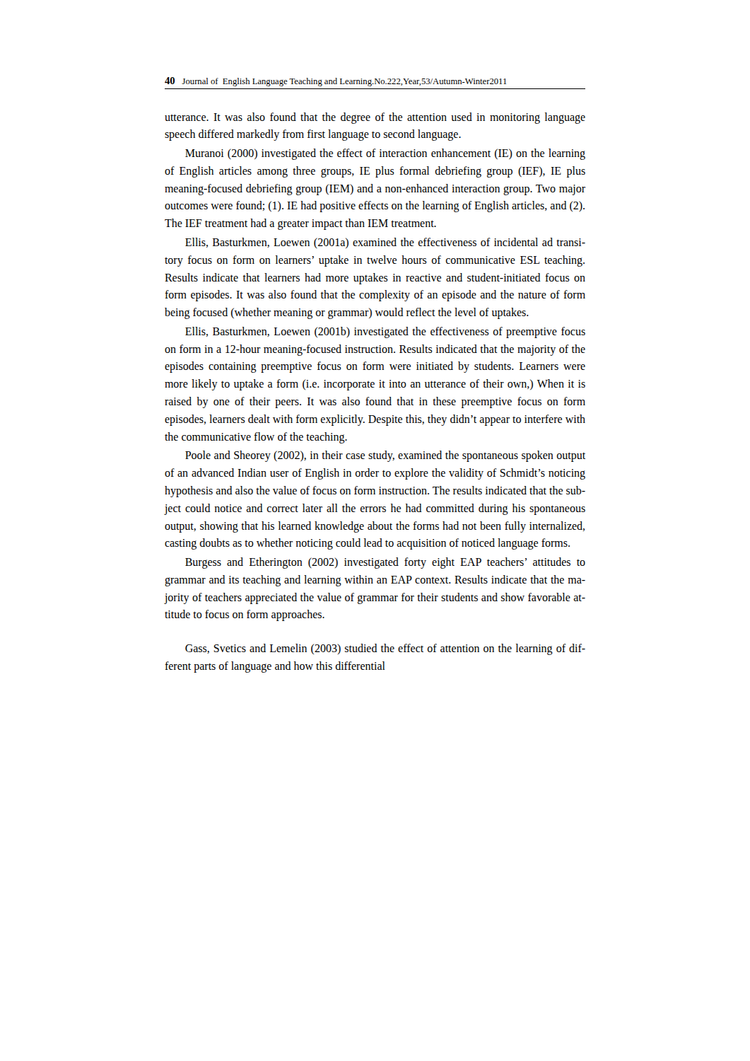40 Journal of English Language Teaching and Learning.No.222,Year,53/Autumn-Winter2011
utterance. It was also found that the degree of the attention used in monitoring language speech differed markedly from first language to second language.
Muranoi (2000) investigated the effect of interaction enhancement (IE) on the learning of English articles among three groups, IE plus formal debriefing group (IEF), IE plus meaning-focused debriefing group (IEM) and a non-enhanced interaction group. Two major outcomes were found; (1). IE had positive effects on the learning of English articles, and (2). The IEF treatment had a greater impact than IEM treatment.
Ellis, Basturkmen, Loewen (2001a) examined the effectiveness of incidental ad transitory focus on form on learners’ uptake in twelve hours of communicative ESL teaching. Results indicate that learners had more uptakes in reactive and student-initiated focus on form episodes. It was also found that the complexity of an episode and the nature of form being focused (whether meaning or grammar) would reflect the level of uptakes.
Ellis, Basturkmen, Loewen (2001b) investigated the effectiveness of preemptive focus on form in a 12-hour meaning-focused instruction. Results indicated that the majority of the episodes containing preemptive focus on form were initiated by students. Learners were more likely to uptake a form (i.e. incorporate it into an utterance of their own,) When it is raised by one of their peers. It was also found that in these preemptive focus on form episodes, learners dealt with form explicitly. Despite this, they didn’t appear to interfere with the communicative flow of the teaching.
Poole and Sheorey (2002), in their case study, examined the spontaneous spoken output of an advanced Indian user of English in order to explore the validity of Schmidt’s noticing hypothesis and also the value of focus on form instruction. The results indicated that the subject could notice and correct later all the errors he had committed during his spontaneous output, showing that his learned knowledge about the forms had not been fully internalized, casting doubts as to whether noticing could lead to acquisition of noticed language forms.
Burgess and Etherington (2002) investigated forty eight EAP teachers’ attitudes to grammar and its teaching and learning within an EAP context. Results indicate that the majority of teachers appreciated the value of grammar for their students and show favorable attitude to focus on form approaches.
Gass, Svetics and Lemelin (2003) studied the effect of attention on the learning of different parts of language and how this differential